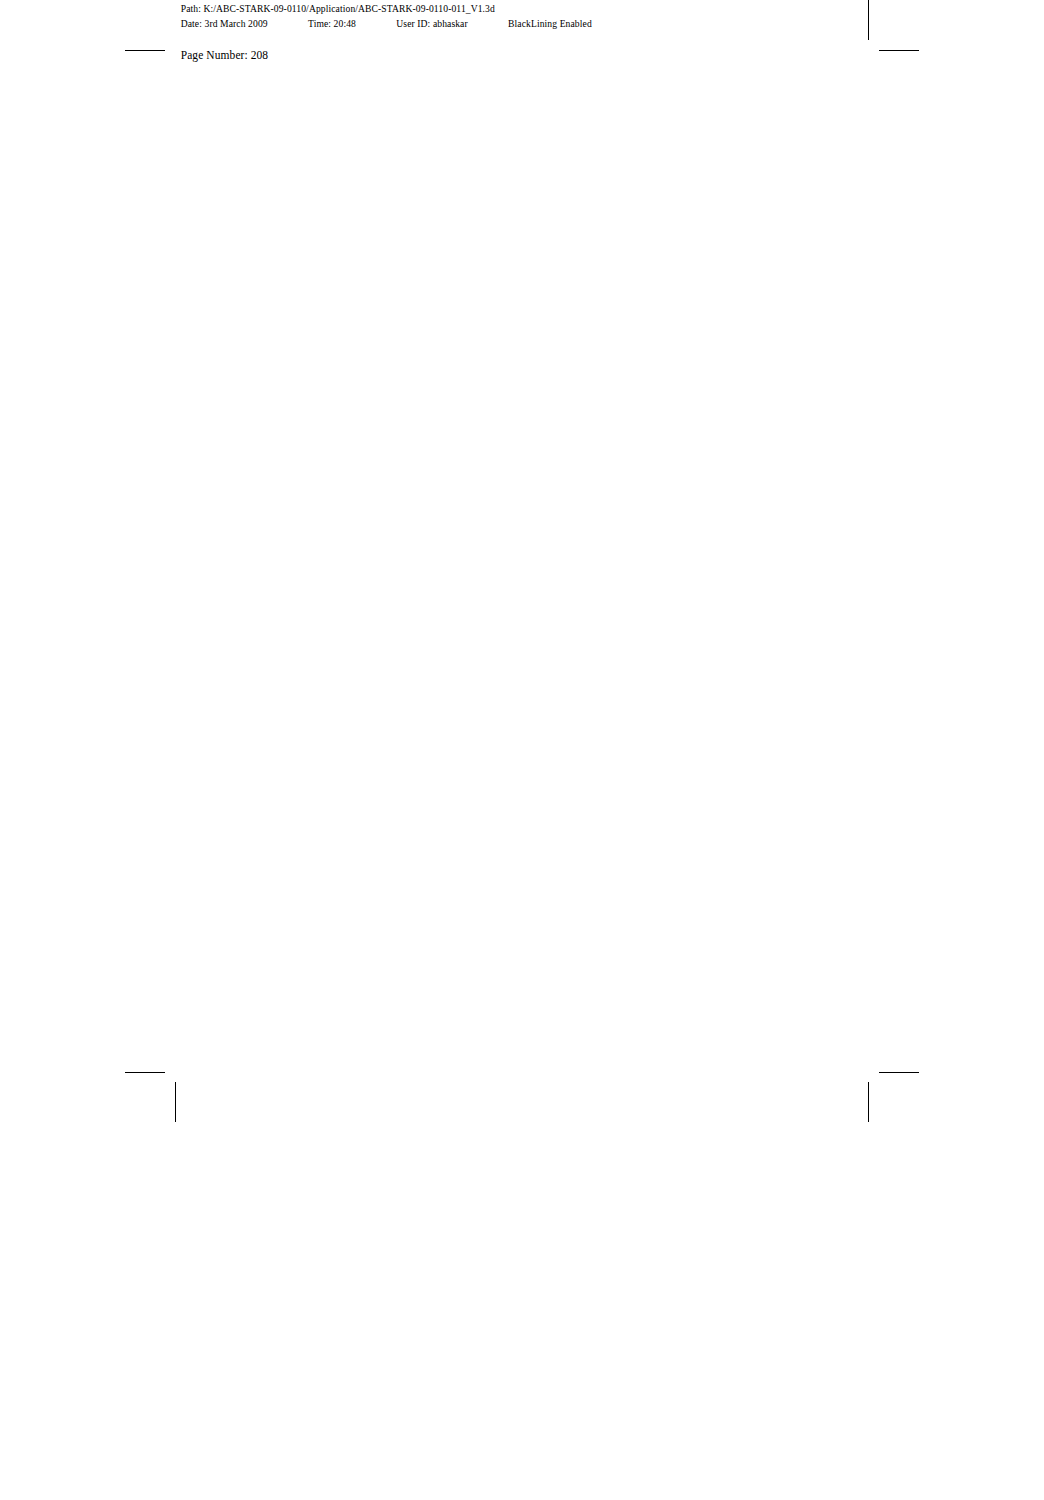Path: K:/ABC-STARK-09-0110/Application/ABC-STARK-09-0110-011_V1.3d
Date: 3rd March 2009 Time: 20:48 User ID: abhaskar BlackLining Enabled
Page Number: 208